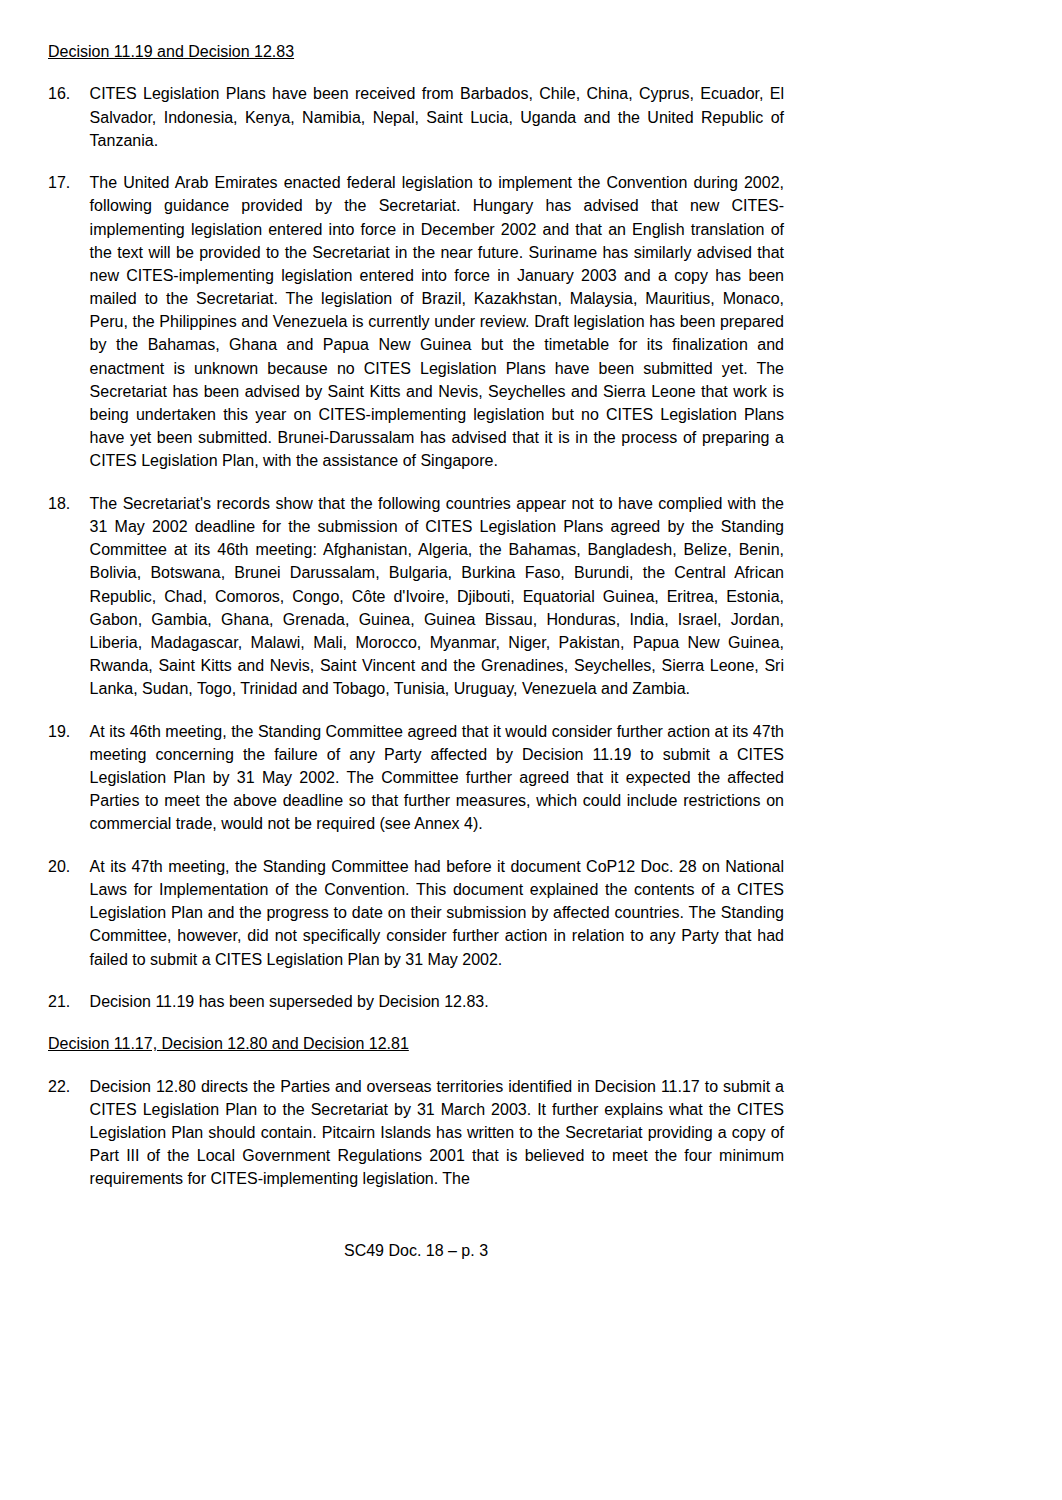Decision 11.19 and Decision 12.83
16. CITES Legislation Plans have been received from Barbados, Chile, China, Cyprus, Ecuador, El Salvador, Indonesia, Kenya, Namibia, Nepal, Saint Lucia, Uganda and the United Republic of Tanzania.
17. The United Arab Emirates enacted federal legislation to implement the Convention during 2002, following guidance provided by the Secretariat. Hungary has advised that new CITES-implementing legislation entered into force in December 2002 and that an English translation of the text will be provided to the Secretariat in the near future. Suriname has similarly advised that new CITES-implementing legislation entered into force in January 2003 and a copy has been mailed to the Secretariat. The legislation of Brazil, Kazakhstan, Malaysia, Mauritius, Monaco, Peru, the Philippines and Venezuela is currently under review. Draft legislation has been prepared by the Bahamas, Ghana and Papua New Guinea but the timetable for its finalization and enactment is unknown because no CITES Legislation Plans have been submitted yet. The Secretariat has been advised by Saint Kitts and Nevis, Seychelles and Sierra Leone that work is being undertaken this year on CITES-implementing legislation but no CITES Legislation Plans have yet been submitted. Brunei-Darussalam has advised that it is in the process of preparing a CITES Legislation Plan, with the assistance of Singapore.
18. The Secretariat's records show that the following countries appear not to have complied with the 31 May 2002 deadline for the submission of CITES Legislation Plans agreed by the Standing Committee at its 46th meeting: Afghanistan, Algeria, the Bahamas, Bangladesh, Belize, Benin, Bolivia, Botswana, Brunei Darussalam, Bulgaria, Burkina Faso, Burundi, the Central African Republic, Chad, Comoros, Congo, Côte d'Ivoire, Djibouti, Equatorial Guinea, Eritrea, Estonia, Gabon, Gambia, Ghana, Grenada, Guinea, Guinea Bissau, Honduras, India, Israel, Jordan, Liberia, Madagascar, Malawi, Mali, Morocco, Myanmar, Niger, Pakistan, Papua New Guinea, Rwanda, Saint Kitts and Nevis, Saint Vincent and the Grenadines, Seychelles, Sierra Leone, Sri Lanka, Sudan, Togo, Trinidad and Tobago, Tunisia, Uruguay, Venezuela and Zambia.
19. At its 46th meeting, the Standing Committee agreed that it would consider further action at its 47th meeting concerning the failure of any Party affected by Decision 11.19 to submit a CITES Legislation Plan by 31 May 2002. The Committee further agreed that it expected the affected Parties to meet the above deadline so that further measures, which could include restrictions on commercial trade, would not be required (see Annex 4).
20. At its 47th meeting, the Standing Committee had before it document CoP12 Doc. 28 on National Laws for Implementation of the Convention. This document explained the contents of a CITES Legislation Plan and the progress to date on their submission by affected countries. The Standing Committee, however, did not specifically consider further action in relation to any Party that had failed to submit a CITES Legislation Plan by 31 May 2002.
21. Decision 11.19 has been superseded by Decision 12.83.
Decision 11.17, Decision 12.80 and Decision 12.81
22. Decision 12.80 directs the Parties and overseas territories identified in Decision 11.17 to submit a CITES Legislation Plan to the Secretariat by 31 March 2003. It further explains what the CITES Legislation Plan should contain. Pitcairn Islands has written to the Secretariat providing a copy of Part III of the Local Government Regulations 2001 that is believed to meet the four minimum requirements for CITES-implementing legislation. The
SC49 Doc. 18 – p. 3